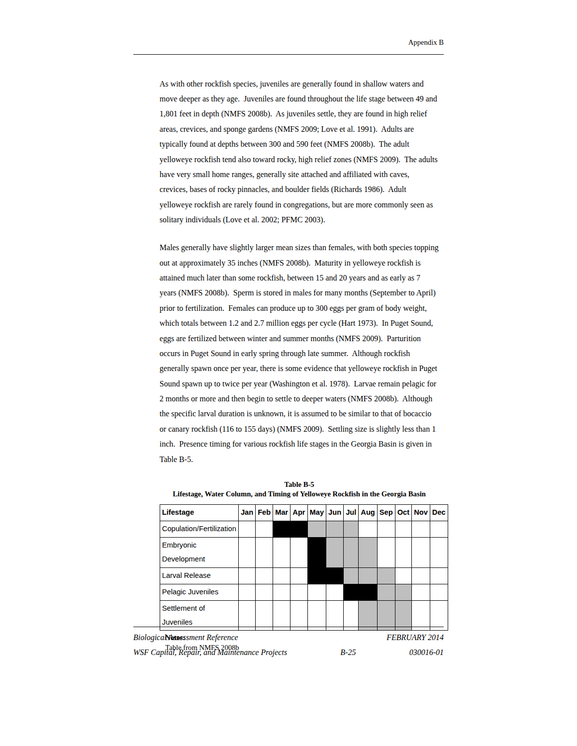Appendix B
As with other rockfish species, juveniles are generally found in shallow waters and move deeper as they age. Juveniles are found throughout the life stage between 49 and 1,801 feet in depth (NMFS 2008b). As juveniles settle, they are found in high relief areas, crevices, and sponge gardens (NMFS 2009; Love et al. 1991). Adults are typically found at depths between 300 and 590 feet (NMFS 2008b). The adult yelloweye rockfish tend also toward rocky, high relief zones (NMFS 2009). The adults have very small home ranges, generally site attached and affiliated with caves, crevices, bases of rocky pinnacles, and boulder fields (Richards 1986). Adult yelloweye rockfish are rarely found in congregations, but are more commonly seen as solitary individuals (Love et al. 2002; PFMC 2003).
Males generally have slightly larger mean sizes than females, with both species topping out at approximately 35 inches (NMFS 2008b). Maturity in yelloweye rockfish is attained much later than some rockfish, between 15 and 20 years and as early as 7 years (NMFS 2008b). Sperm is stored in males for many months (September to April) prior to fertilization. Females can produce up to 300 eggs per gram of body weight, which totals between 1.2 and 2.7 million eggs per cycle (Hart 1973). In Puget Sound, eggs are fertilized between winter and summer months (NMFS 2009). Parturition occurs in Puget Sound in early spring through late summer. Although rockfish generally spawn once per year, there is some evidence that yelloweye rockfish in Puget Sound spawn up to twice per year (Washington et al. 1978). Larvae remain pelagic for 2 months or more and then begin to settle to deeper waters (NMFS 2008b). Although the specific larval duration is unknown, it is assumed to be similar to that of bocaccio or canary rockfish (116 to 155 days) (NMFS 2009). Settling size is slightly less than 1 inch. Presence timing for various rockfish life stages in the Georgia Basin is given in Table B-5.
Table B-5
Lifestage, Water Column, and Timing of Yelloweye Rockfish in the Georgia Basin
| Lifestage | Jan | Feb | Mar | Apr | May | Jun | Jul | Aug | Sep | Oct | Nov | Dec |
| --- | --- | --- | --- | --- | --- | --- | --- | --- | --- | --- | --- | --- |
| Copulation/Fertilization | | | | | | | | | | | | |
| Embryonic Development | | | | | | | | | | | | |
| Larval Release | | | | | | | | | | | | |
| Pelagic Juveniles | | | | | | | | | | | | |
| Settlement of Juveniles | | | | | | | | | | | | |
Notes:
Table from NMFS 2008b
Biological Assessment Reference FEBRUARY 2014
WSF Capital, Repair, and Maintenance Projects B-25 030016-01